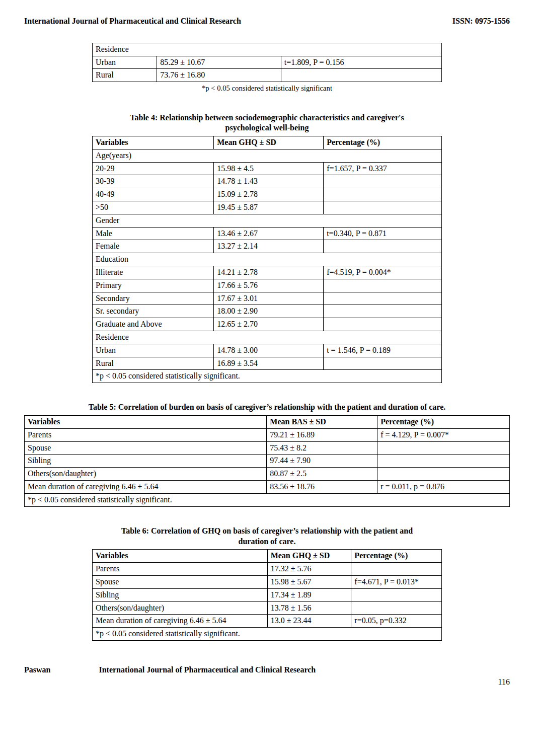International Journal of Pharmaceutical and Clinical Research ISSN: 0975-1556
| Residence |
| Urban | 85.29 ± 10.67 | t=1.809, P = 0.156 |
| Rural | 73.76 ± 16.80 | |
*p < 0.05 considered statistically significant
Table 4: Relationship between sociodemographic characteristics and caregiver's psychological well-being
| Variables | Mean GHQ ± SD | Percentage (%) |
| --- | --- | --- |
| Age(years) |
| 20-29 | 15.98 ± 4.5 | f=1.657, P = 0.337 |
| 30-39 | 14.78 ± 1.43 | |
| 40-49 | 15.09 ± 2.78 | |
| >50 | 19.45 ± 5.87 | |
| Gender |
| Male | 13.46 ± 2.67 | t=0.340, P = 0.871 |
| Female | 13.27 ± 2.14 | |
| Education |
| Illiterate | 14.21 ± 2.78 | f=4.519, P = 0.004* |
| Primary | 17.66 ± 5.76 | |
| Secondary | 17.67 ± 3.01 | |
| Sr. secondary | 18.00 ± 2.90 | |
| Graduate and Above | 12.65 ± 2.70 | |
| Residence |
| Urban | 14.78 ± 3.00 | t = 1.546, P = 0.189 |
| Rural | 16.89 ± 3.54 | |
| *p < 0.05 considered statistically significant. |
Table 5: Correlation of burden on basis of caregiver’s relationship with the patient and duration of care.
| Variables | Mean BAS ± SD | Percentage (%) |
| --- | --- | --- |
| Parents | 79.21 ± 16.89 | f = 4.129, P = 0.007* |
| Spouse | 75.43 ± 8.2 | |
| Sibling | 97.44 ± 7.90 | |
| Others(son/daughter) | 80.87 ± 2.5 | |
| Mean duration of caregiving 6.46 ± 5.64 | 83.56 ± 18.76 | r = 0.011, p = 0.876 |
| *p < 0.05 considered statistically significant. |
Table 6: Correlation of GHQ on basis of caregiver’s relationship with the patient and duration of care.
| Variables | Mean GHQ ± SD | Percentage (%) |
| --- | --- | --- |
| Parents | 17.32 ± 5.76 | |
| Spouse | 15.98 ± 5.67 | f=4.671, P = 0.013* |
| Sibling | 17.34 ± 1.89 | |
| Others(son/daughter) | 13.78 ± 1.56 | |
| Mean duration of caregiving 6.46 ± 5.64 | 13.0 ± 23.44 | r=0.05, p=0.332 |
| *p < 0.05 considered statistically significant. |
Paswan International Journal of Pharmaceutical and Clinical Research
116